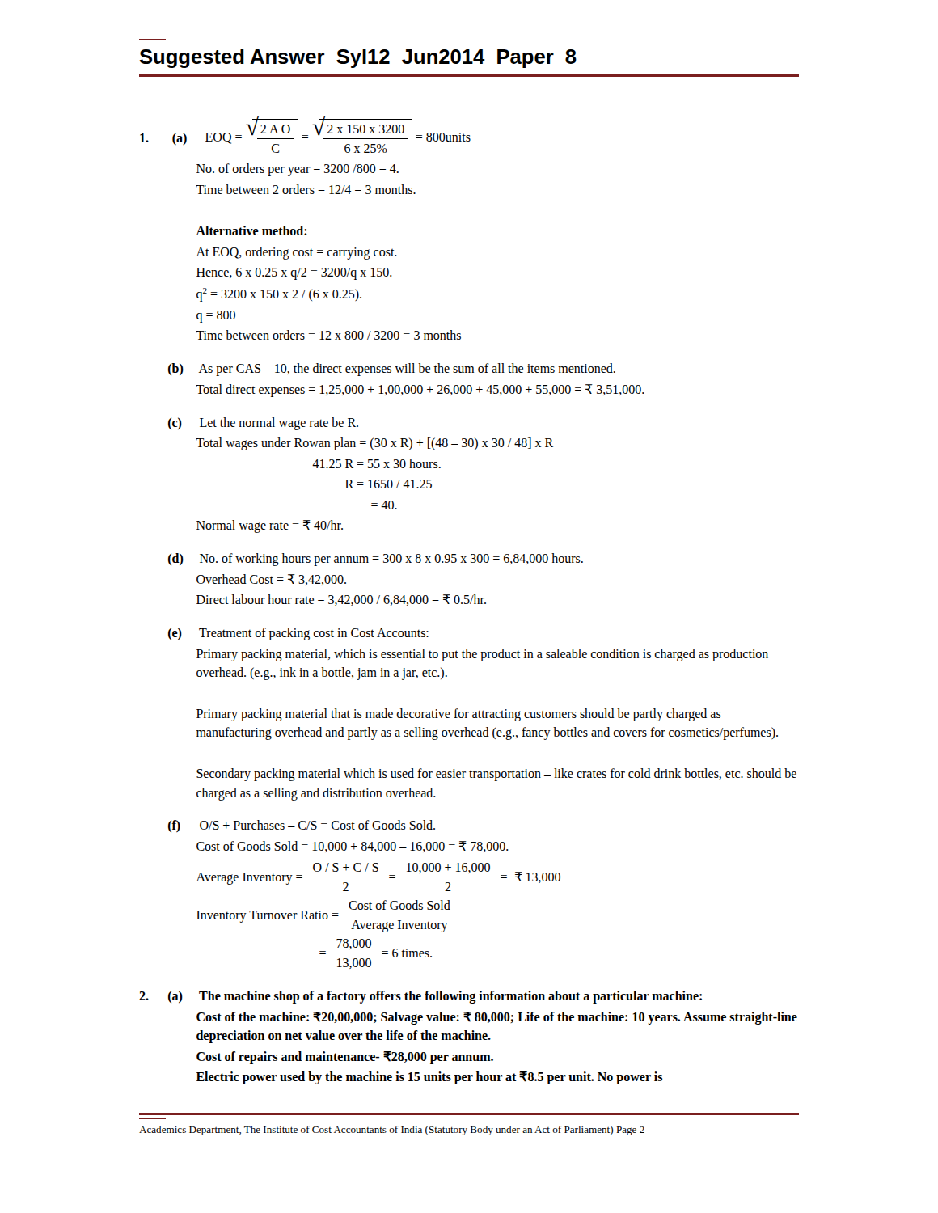Suggested Answer_Syl12_Jun2014_Paper_8
1.(a) EOQ = 2 A O C = 2 x 150 x 32006 x 25% = 800units
No. of orders per year = 3200 /800 = 4.
Time between 2 orders = 12/4 = 3 months.
Alternative method:
At EOQ, ordering cost = carrying cost.
Hence, 6 x 0.25 x q/2 = 3200/q x 150.
q2 = 3200 x 150 x 2 / (6 x 0.25).
q = 800
Time between orders = 12 x 800 / 3200 = 3 months
(b) As per CAS – 10, the direct expenses will be the sum of all the items mentioned.
Total direct expenses = 1,25,000 + 1,00,000 + 26,000 + 45,000 + 55,000 = ₹ 3,51,000.
(c) Let the normal wage rate be R.
Total wages under Rowan plan = (30 x R) + [(48 – 30) x 30 / 48] x R
41.25 R = 55 x 30 hours.
R = 1650 / 41.25
= 40.
Normal wage rate = ₹ 40/hr.
(d) No. of working hours per annum = 300 x 8 x 0.95 x 300 = 6,84,000 hours.
Overhead Cost = ₹ 3,42,000.
Direct labour hour rate = 3,42,000 / 6,84,000 = ₹ 0.5/hr.
(e) Treatment of packing cost in Cost Accounts:
Primary packing material, which is essential to put the product in a saleable condition is charged as production overhead. (e.g., ink in a bottle, jam in a jar, etc.).
Primary packing material that is made decorative for attracting customers should be partly charged as manufacturing overhead and partly as a selling overhead (e.g., fancy bottles and covers for cosmetics/perfumes).
Secondary packing material which is used for easier transportation – like crates for cold drink bottles, etc. should be charged as a selling and distribution overhead.
(f) O/S + Purchases – C/S = Cost of Goods Sold.
Cost of Goods Sold = 10,000 + 84,000 – 16,000 = ₹ 78,000.
Average Inventory = O / S + C / S 2 = 10,000 + 16,0002 = ₹ 13,000
Inventory Turnover Ratio = Cost of Goods Sold Average Inventory
= 78,00013,000 = 6 times.
2.(a) The machine shop of a factory offers the following information about a particular machine:
Cost of the machine: ₹20,00,000; Salvage value: ₹ 80,000; Life of the machine: 10 years. Assume straight-line depreciation on net value over the life of the machine.
Cost of repairs and maintenance- ₹28,000 per annum.
Electric power used by the machine is 15 units per hour at ₹8.5 per unit. No power is
Academics Department, The Institute of Cost Accountants of India (Statutory Body under an Act of Parliament) Page 2